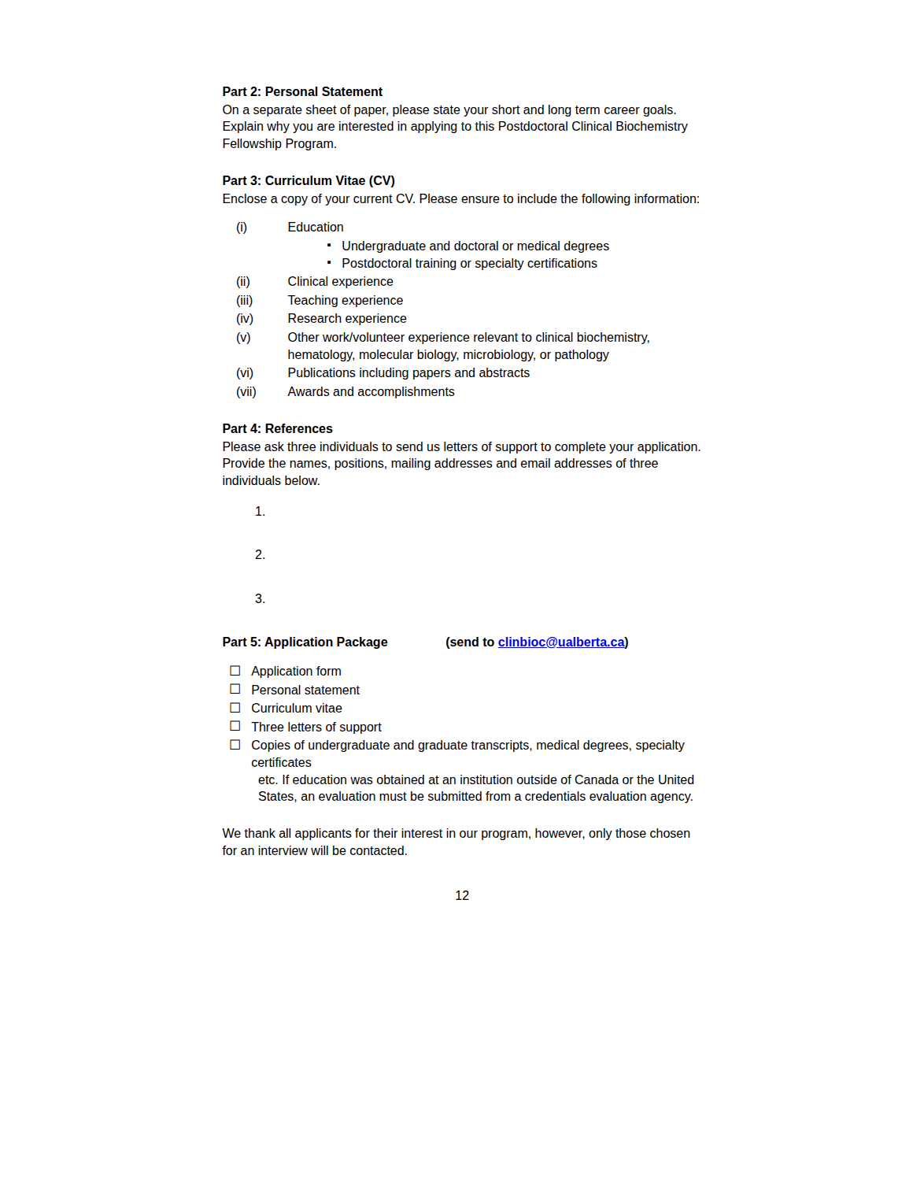Part 2: Personal Statement
On a separate sheet of paper, please state your short and long term career goals. Explain why you are interested in applying to this Postdoctoral Clinical Biochemistry Fellowship Program.
Part 3: Curriculum Vitae (CV)
Enclose a copy of your current CV. Please ensure to include the following information:
(i) Education
Undergraduate and doctoral or medical degrees
Postdoctoral training or specialty certifications
(ii) Clinical experience
(iii) Teaching experience
(iv) Research experience
(v) Other work/volunteer experience relevant to clinical biochemistry, hematology, molecular biology, microbiology, or pathology
(vi) Publications including papers and abstracts
(vii) Awards and accomplishments
Part 4: References
Please ask three individuals to send us letters of support to complete your application. Provide the names, positions, mailing addresses and email addresses of three individuals below.
1.
2.
3.
Part 5: Application Package
(send to clinbioc@ualberta.ca)
Application form
Personal statement
Curriculum vitae
Three letters of support
Copies of undergraduate and graduate transcripts, medical degrees, specialty certificates etc. If education was obtained at an institution outside of Canada or the United States, an evaluation must be submitted from a credentials evaluation agency.
We thank all applicants for their interest in our program, however, only those chosen for an interview will be contacted.
12